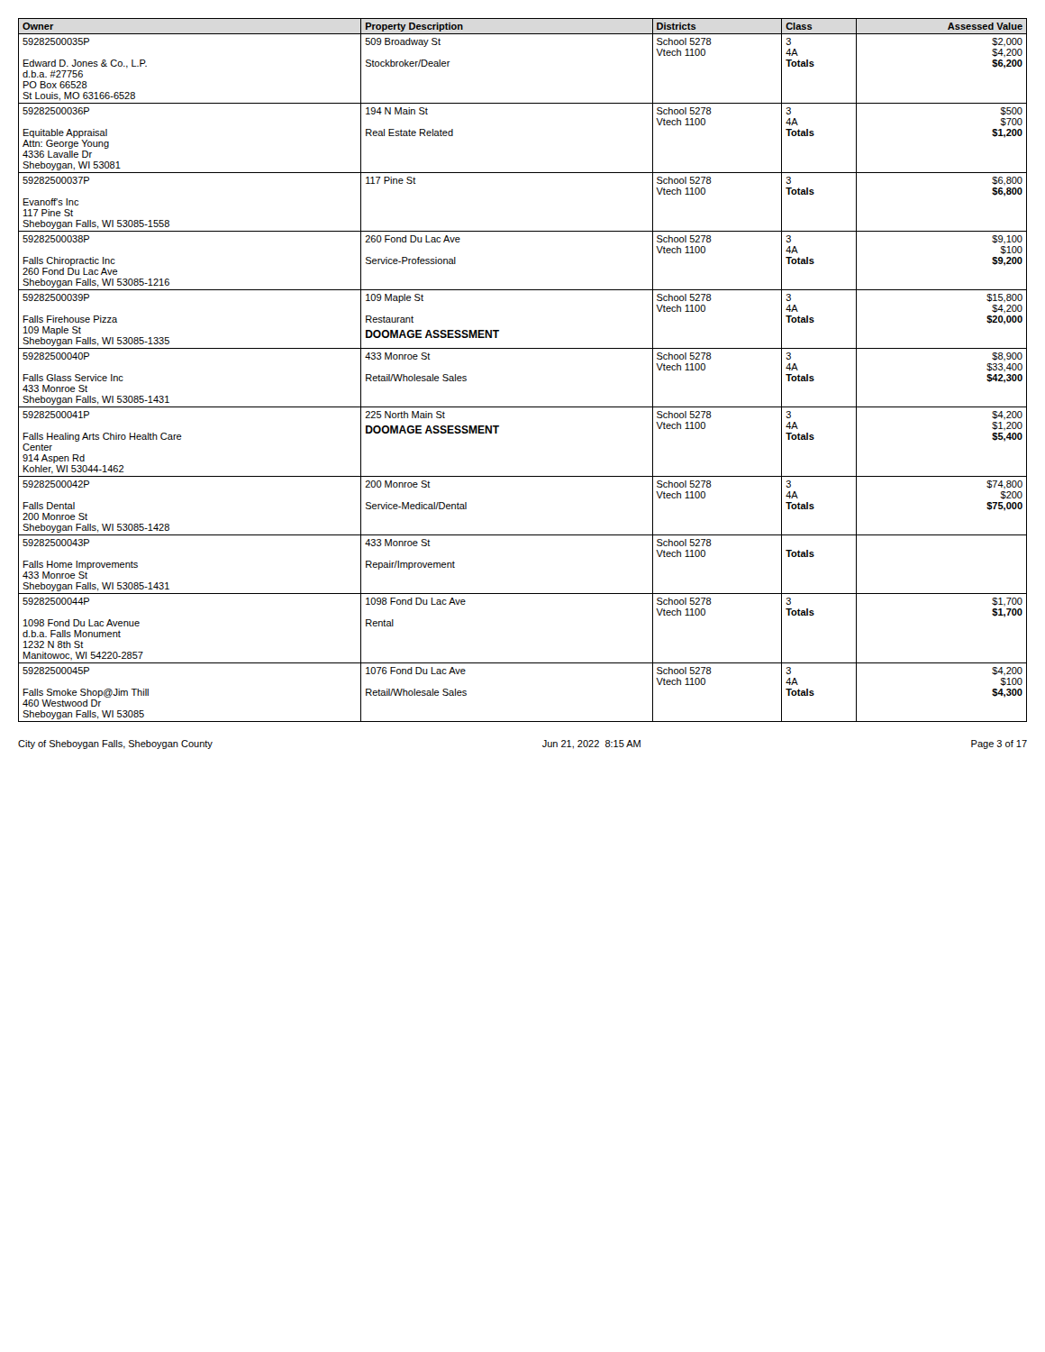| Owner | Property Description | Districts | Class | Assessed Value |
| --- | --- | --- | --- | --- |
| 59282500035P Edward D. Jones & Co., L.P. d.b.a. #27756 PO Box 66528 St Louis, MO 63166-6528 | 509 Broadway St Stockbroker/Dealer | School 5278 Vtech 1100 | 3 4A Totals | $2,000 $4,200 $6,200 |
| 59282500036P Equitable Appraisal Attn: George Young 4336 Lavalle Dr Sheboygan, WI 53081 | 194 N Main St Real Estate Related | School 5278 Vtech 1100 | 3 4A Totals | $500 $700 $1,200 |
| 59282500037P Evanoff's Inc 117 Pine St Sheboygan Falls, WI 53085-1558 | 117 Pine St | School 5278 Vtech 1100 | 3 Totals | $6,800 $6,800 |
| 59282500038P Falls Chiropractic Inc 260 Fond Du Lac Ave Sheboygan Falls, WI 53085-1216 | 260 Fond Du Lac Ave Service-Professional | School 5278 Vtech 1100 | 3 4A Totals | $9,100 $100 $9,200 |
| 59282500039P Falls Firehouse Pizza 109 Maple St Sheboygan Falls, WI 53085-1335 | 109 Maple St Restaurant DOOMAGE ASSESSMENT | School 5278 Vtech 1100 | 3 4A Totals | $15,800 $4,200 $20,000 |
| 59282500040P Falls Glass Service Inc 433 Monroe St Sheboygan Falls, WI 53085-1431 | 433 Monroe St Retail/Wholesale Sales | School 5278 Vtech 1100 | 3 4A Totals | $8,900 $33,400 $42,300 |
| 59282500041P Falls Healing Arts Chiro Health Care Center 914 Aspen Rd Kohler, WI 53044-1462 | 225 North Main St DOOMAGE ASSESSMENT | School 5278 Vtech 1100 | 3 4A Totals | $4,200 $1,200 $5,400 |
| 59282500042P Falls Dental 200 Monroe St Sheboygan Falls, WI 53085-1428 | 200 Monroe St Service-Medical/Dental | School 5278 Vtech 1100 | 3 4A Totals | $74,800 $200 $75,000 |
| 59282500043P Falls Home Improvements 433 Monroe St Sheboygan Falls, WI 53085-1431 | 433 Monroe St Repair/Improvement | School 5278 Vtech 1100 | Totals | |
| 59282500044P 1098 Fond Du Lac Avenue d.b.a. Falls Monument 1232 N 8th St Manitowoc, WI 54220-2857 | 1098 Fond Du Lac Ave Rental | School 5278 Vtech 1100 | 3 Totals | $1,700 $1,700 |
| 59282500045P Falls Smoke Shop@Jim Thill 460 Westwood Dr Sheboygan Falls, WI 53085 | 1076 Fond Du Lac Ave Retail/Wholesale Sales | School 5278 Vtech 1100 | 3 4A Totals | $4,200 $100 $4,300 |
City of Sheboygan Falls, Sheboygan County
Jun 21, 2022 8:15 AM
Page 3 of 17